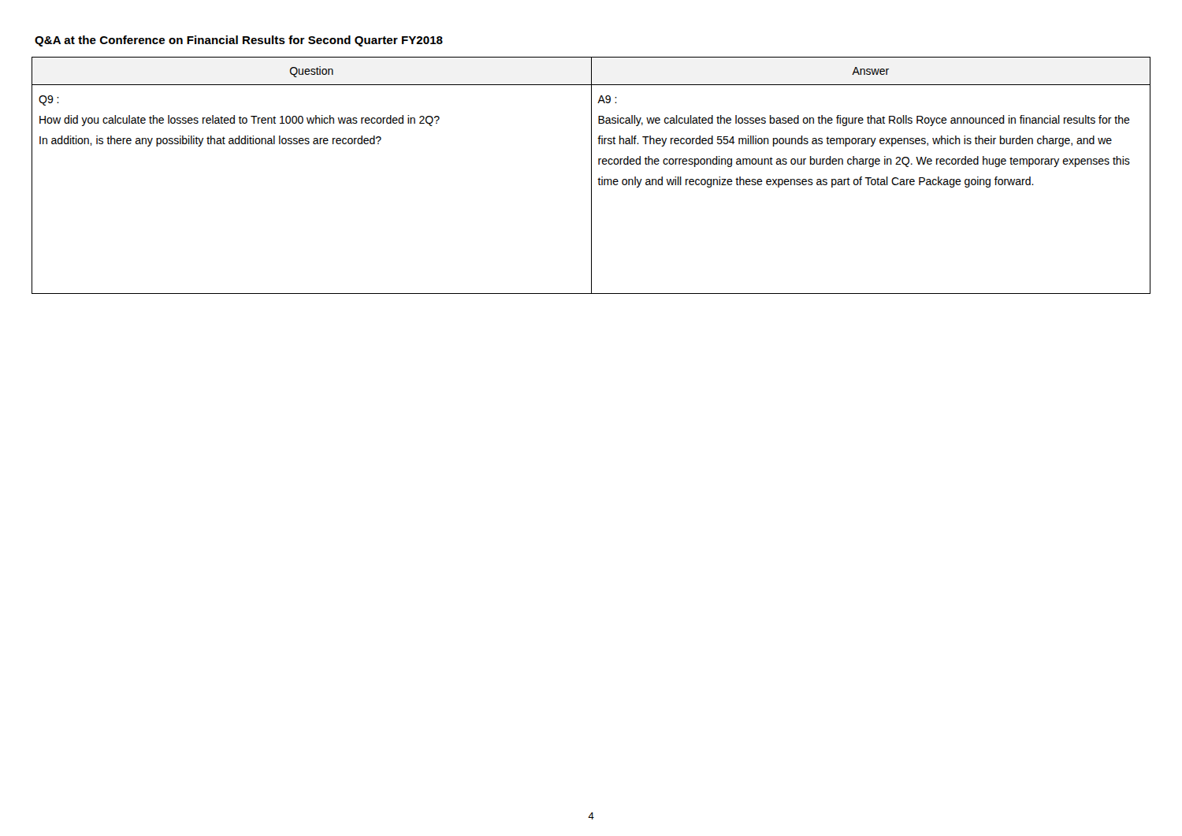Q&A at the Conference on Financial Results for Second Quarter FY2018
| Question | Answer |
| --- | --- |
| Q9 : How did you calculate the losses related to Trent 1000 which was recorded in 2Q? In addition, is there any possibility that additional losses are recorded? | A9 : Basically, we calculated the losses based on the figure that Rolls Royce announced in financial results for the first half. They recorded 554 million pounds as temporary expenses, which is their burden charge, and we recorded the corresponding amount as our burden charge in 2Q. We recorded huge temporary expenses this time only and will recognize these expenses as part of Total Care Package going forward. |
4